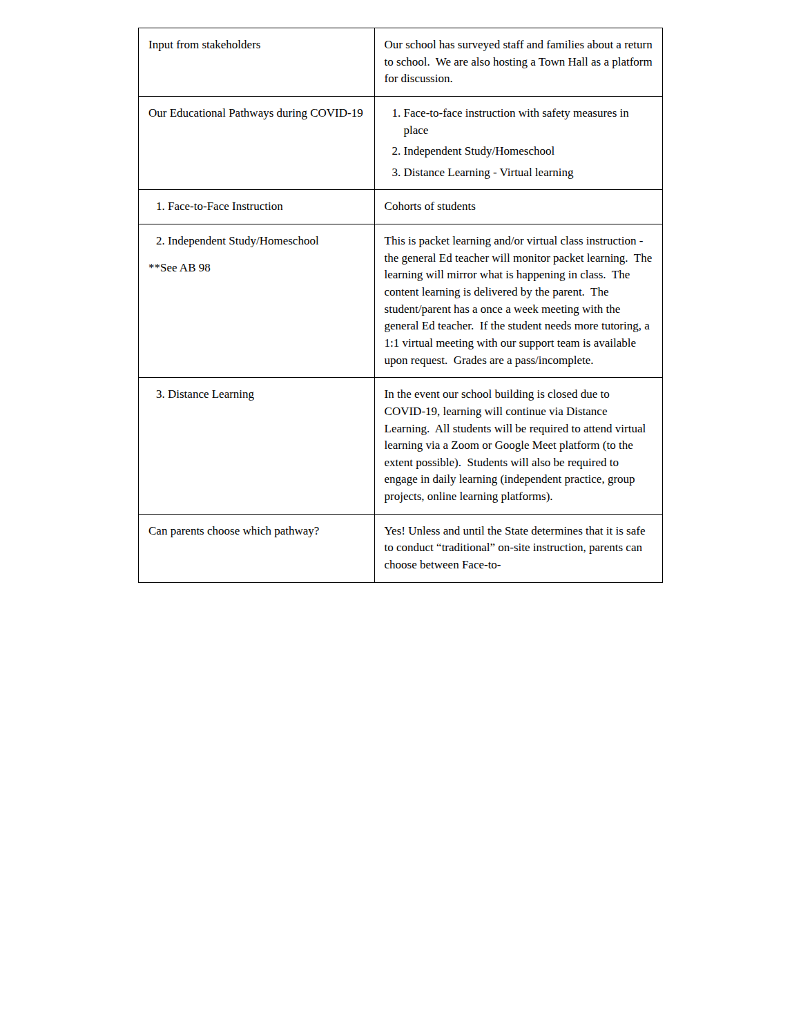| Input from stakeholders | Our school has surveyed staff and families about a return to school. We are also hosting a Town Hall as a platform for discussion. |
| Our Educational Pathways during COVID-19 | Face-to-face instruction with safety measures in place Independent Study/Homeschool Distance Learning - Virtual learning |
| Face-to-Face Instruction | Cohorts of students |
| Independent Study/Homeschool **See AB 98 | This is packet learning and/or virtual class instruction - the general Ed teacher will monitor packet learning. The learning will mirror what is happening in class. The content learning is delivered by the parent. The student/parent has a once a week meeting with the general Ed teacher. If the student needs more tutoring, a 1:1 virtual meeting with our support team is available upon request. Grades are a pass/incomplete. |
| Distance Learning | In the event our school building is closed due to COVID-19, learning will continue via Distance Learning. All students will be required to attend virtual learning via a Zoom or Google Meet platform (to the extent possible). Students will also be required to engage in daily learning (independent practice, group projects, online learning platforms). |
| Can parents choose which pathway? | Yes! Unless and until the State determines that it is safe to conduct “traditional” on-site instruction, parents can choose between Face-to- |